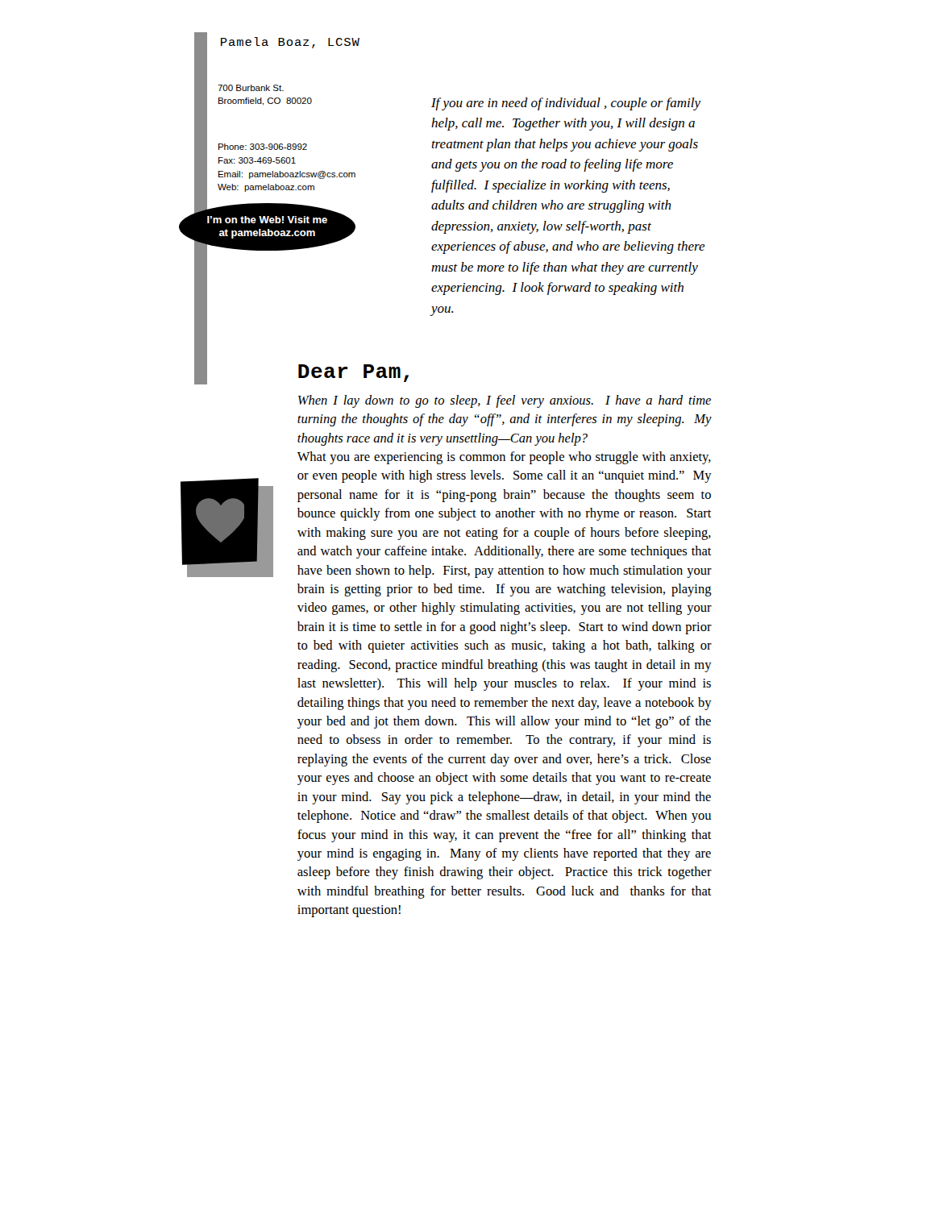Pamela Boaz, LCSW
700 Burbank St.
Broomfield, CO 80020
Phone: 303-906-8992
Fax: 303-469-5601
Email: pamelaboazlcsw@cs.com
Web: pamelaboaz.com
I’m on the Web! Visit me
at pamelaboaz.com
If you are in need of individual , couple or family help, call me. Together with you, I will design a treatment plan that helps you achieve your goals and gets you on the road to feeling life more fulfilled. I specialize in working with teens, adults and children who are struggling with depression, anxiety, low self-worth, past experiences of abuse, and who are believing there must be more to life than what they are currently experiencing. I look forward to speaking with you.
Dear Pam,
When I lay down to go to sleep, I feel very anxious. I have a hard time turning the thoughts of the day “off”, and it interferes in my sleeping. My thoughts race and it is very unsettling—Can you help?
What you are experiencing is common for people who struggle with anxiety, or even people with high stress levels. Some call it an “unquiet mind.” My personal name for it is “ping-pong brain” because the thoughts seem to bounce quickly from one subject to another with no rhyme or reason. Start with making sure you are not eating for a couple of hours before sleeping, and watch your caffeine intake. Additionally, there are some techniques that have been shown to help. First, pay attention to how much stimulation your brain is getting prior to bed time. If you are watching television, playing video games, or other highly stimulating activities, you are not telling your brain it is time to settle in for a good night’s sleep. Start to wind down prior to bed with quieter activities such as music, taking a hot bath, talking or reading. Second, practice mindful breathing (this was taught in detail in my last newsletter). This will help your muscles to relax. If your mind is detailing things that you need to remember the next day, leave a notebook by your bed and jot them down. This will allow your mind to “let go” of the need to obsess in order to remember. To the contrary, if your mind is replaying the events of the current day over and over, here’s a trick. Close your eyes and choose an object with some details that you want to re-create in your mind. Say you pick a telephone—draw, in detail, in your mind the telephone. Notice and “draw” the smallest details of that object. When you focus your mind in this way, it can prevent the “free for all” thinking that your mind is engaging in. Many of my clients have reported that they are asleep before they finish drawing their object. Practice this trick together with mindful breathing for better results. Good luck and thanks for that important question!